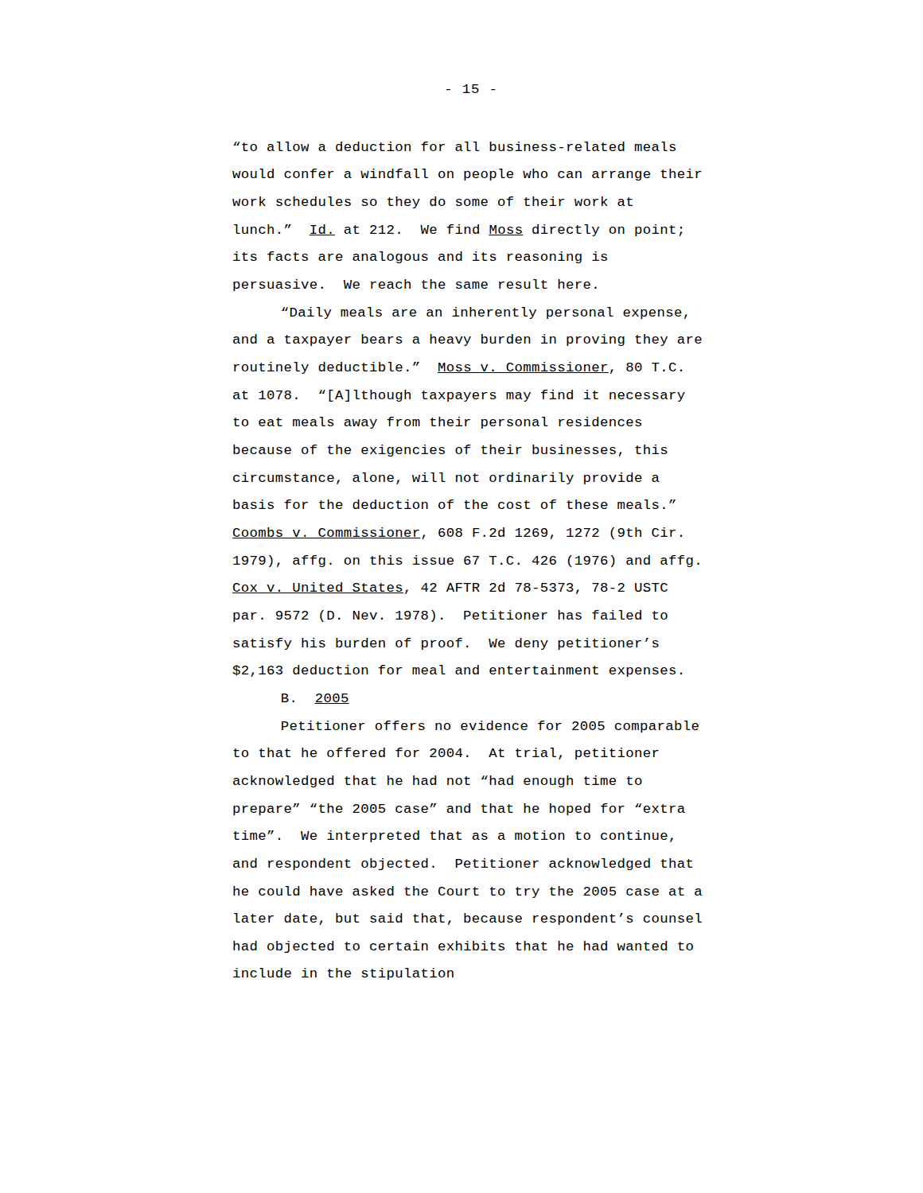- 15 -
“to allow a deduction for all business-related meals would confer a windfall on people who can arrange their work schedules so they do some of their work at lunch.” Id. at 212. We find Moss directly on point; its facts are analogous and its reasoning is persuasive. We reach the same result here.
“Daily meals are an inherently personal expense, and a taxpayer bears a heavy burden in proving they are routinely deductible.” Moss v. Commissioner, 80 T.C. at 1078. “[A]lthough taxpayers may find it necessary to eat meals away from their personal residences because of the exigencies of their businesses, this circumstance, alone, will not ordinarily provide a basis for the deduction of the cost of these meals.” Coombs v. Commissioner, 608 F.2d 1269, 1272 (9th Cir. 1979), affg. on this issue 67 T.C. 426 (1976) and affg. Cox v. United States, 42 AFTR 2d 78-5373, 78-2 USTC par. 9572 (D. Nev. 1978). Petitioner has failed to satisfy his burden of proof. We deny petitioner’s $2,163 deduction for meal and entertainment expenses.
B. 2005
Petitioner offers no evidence for 2005 comparable to that he offered for 2004. At trial, petitioner acknowledged that he had not “had enough time to prepare” “the 2005 case” and that he hoped for “extra time”. We interpreted that as a motion to continue, and respondent objected. Petitioner acknowledged that he could have asked the Court to try the 2005 case at a later date, but said that, because respondent’s counsel had objected to certain exhibits that he had wanted to include in the stipulation